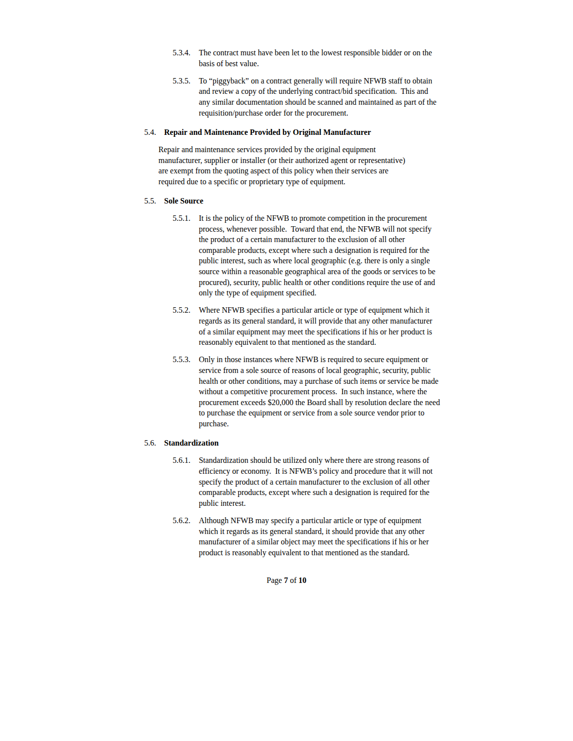5.3.4.
The contract must have been let to the lowest responsible bidder or on the basis of best value.
5.3.5.
To “piggyback” on a contract generally will require NFWB staff to obtain and review a copy of the underlying contract/bid specification. This and any similar documentation should be scanned and maintained as part of the requisition/purchase order for the procurement.
5.4.
Repair and Maintenance Provided by Original Manufacturer
Repair and maintenance services provided by the original equipment manufacturer, supplier or installer (or their authorized agent or representative) are exempt from the quoting aspect of this policy when their services are required due to a specific or proprietary type of equipment.
5.5.
Sole Source
5.5.1.
It is the policy of the NFWB to promote competition in the procurement process, whenever possible. Toward that end, the NFWB will not specify the product of a certain manufacturer to the exclusion of all other comparable products, except where such a designation is required for the public interest, such as where local geographic (e.g. there is only a single source within a reasonable geographical area of the goods or services to be procured), security, public health or other conditions require the use of and only the type of equipment specified.
5.5.2.
Where NFWB specifies a particular article or type of equipment which it regards as its general standard, it will provide that any other manufacturer of a similar equipment may meet the specifications if his or her product is reasonably equivalent to that mentioned as the standard.
5.5.3.
Only in those instances where NFWB is required to secure equipment or service from a sole source of reasons of local geographic, security, public health or other conditions, may a purchase of such items or service be made without a competitive procurement process. In such instance, where the procurement exceeds $20,000 the Board shall by resolution declare the need to purchase the equipment or service from a sole source vendor prior to purchase.
5.6.
Standardization
5.6.1.
Standardization should be utilized only where there are strong reasons of efficiency or economy. It is NFWB’s policy and procedure that it will not specify the product of a certain manufacturer to the exclusion of all other comparable products, except where such a designation is required for the public interest.
5.6.2.
Although NFWB may specify a particular article or type of equipment which it regards as its general standard, it should provide that any other manufacturer of a similar object may meet the specifications if his or her product is reasonably equivalent to that mentioned as the standard.
Page 7 of 10